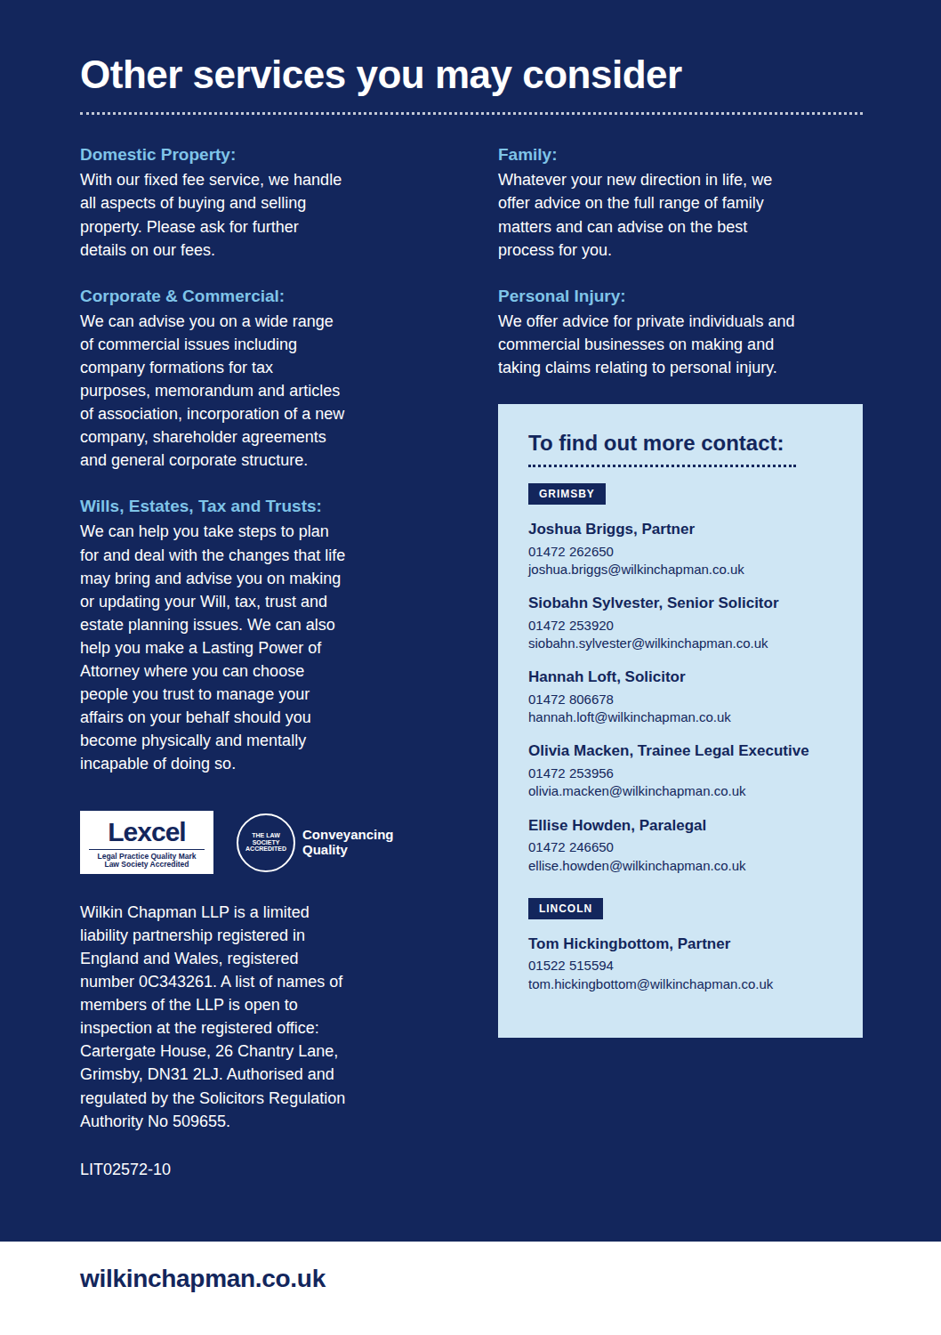Other services you may consider
Domestic Property:
With our fixed fee service, we handle all aspects of buying and selling property. Please ask for further details on our fees.
Corporate & Commercial:
We can advise you on a wide range of commercial issues including company formations for tax purposes, memorandum and articles of association, incorporation of a new company, shareholder agreements and general corporate structure.
Wills, Estates, Tax and Trusts:
We can help you take steps to plan for and deal with the changes that life may bring and advise you on making or updating your Will, tax, trust and estate planning issues. We can also help you make a Lasting Power of Attorney where you can choose people you trust to manage your affairs on your behalf should you become physically and mentally incapable of doing so.
Lexcel Legal Practice Quality Mark
Law Society Accredited
THE LAW SOCIETY
ACCREDITED
Conveyancing
Quality
Wilkin Chapman LLP is a limited liability partnership registered in England and Wales, registered number 0C343261. A list of names of members of the LLP is open to inspection at the registered office: Cartergate House, 26 Chantry Lane, Grimsby, DN31 2LJ. Authorised and regulated by the Solicitors Regulation Authority No 509655.
LIT02572-10
Family:
Whatever your new direction in life, we offer advice on the full range of family matters and can advise on the best process for you.
Personal Injury:
We offer advice for private individuals and commercial businesses on making and taking claims relating to personal injury.
To find out more contact:
GRIMSBY
Joshua Briggs, Partner
01472 262650
joshua.briggs@wilkinchapman.co.uk
Siobahn Sylvester, Senior Solicitor
01472 253920
siobahn.sylvester@wilkinchapman.co.uk
Hannah Loft, Solicitor
01472 806678
hannah.loft@wilkinchapman.co.uk
Olivia Macken, Trainee Legal Executive
01472 253956
olivia.macken@wilkinchapman.co.uk
Ellise Howden, Paralegal
01472 246650
ellise.howden@wilkinchapman.co.uk
LINCOLN
Tom Hickingbottom, Partner
01522 515594
tom.hickingbottom@wilkinchapman.co.uk
wilkinchapman.co.uk